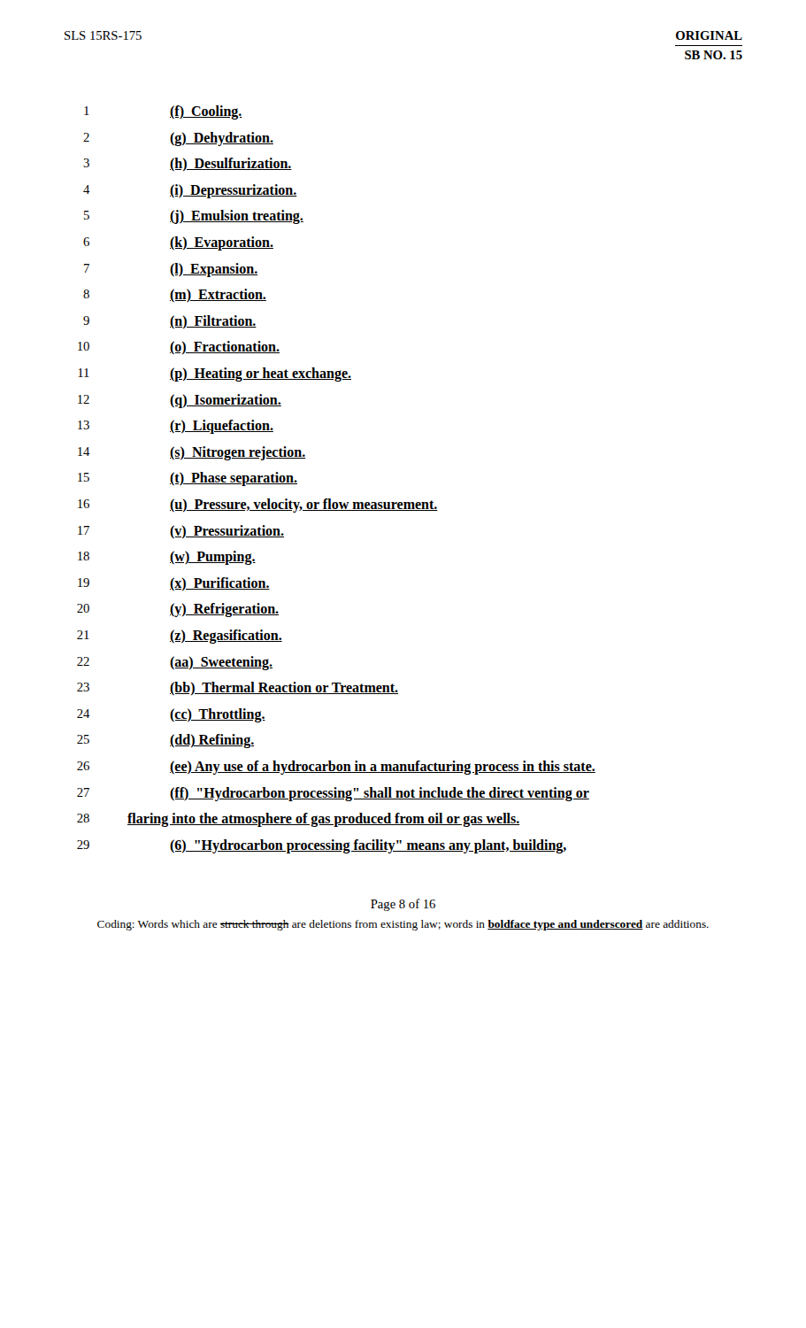SLS 15RS-175
ORIGINAL SB NO. 15
(f) Cooling.
(g) Dehydration.
(h) Desulfurization.
(i) Depressurization.
(j) Emulsion treating.
(k) Evaporation.
(l) Expansion.
(m) Extraction.
(n) Filtration.
(o) Fractionation.
(p) Heating or heat exchange.
(q) Isomerization.
(r) Liquefaction.
(s) Nitrogen rejection.
(t) Phase separation.
(u) Pressure, velocity, or flow measurement.
(v) Pressurization.
(w) Pumping.
(x) Purification.
(y) Refrigeration.
(z) Regasification.
(aa) Sweetening.
(bb) Thermal Reaction or Treatment.
(cc) Throttling.
(dd) Refining.
(ee) Any use of a hydrocarbon in a manufacturing process in this state.
(ff) "Hydrocarbon processing" shall not include the direct venting or
flaring into the atmosphere of gas produced from oil or gas wells.
(6) "Hydrocarbon processing facility" means any plant, building,
Page 8 of 16
Coding: Words which are struck through are deletions from existing law; words in boldface type and underscored are additions.